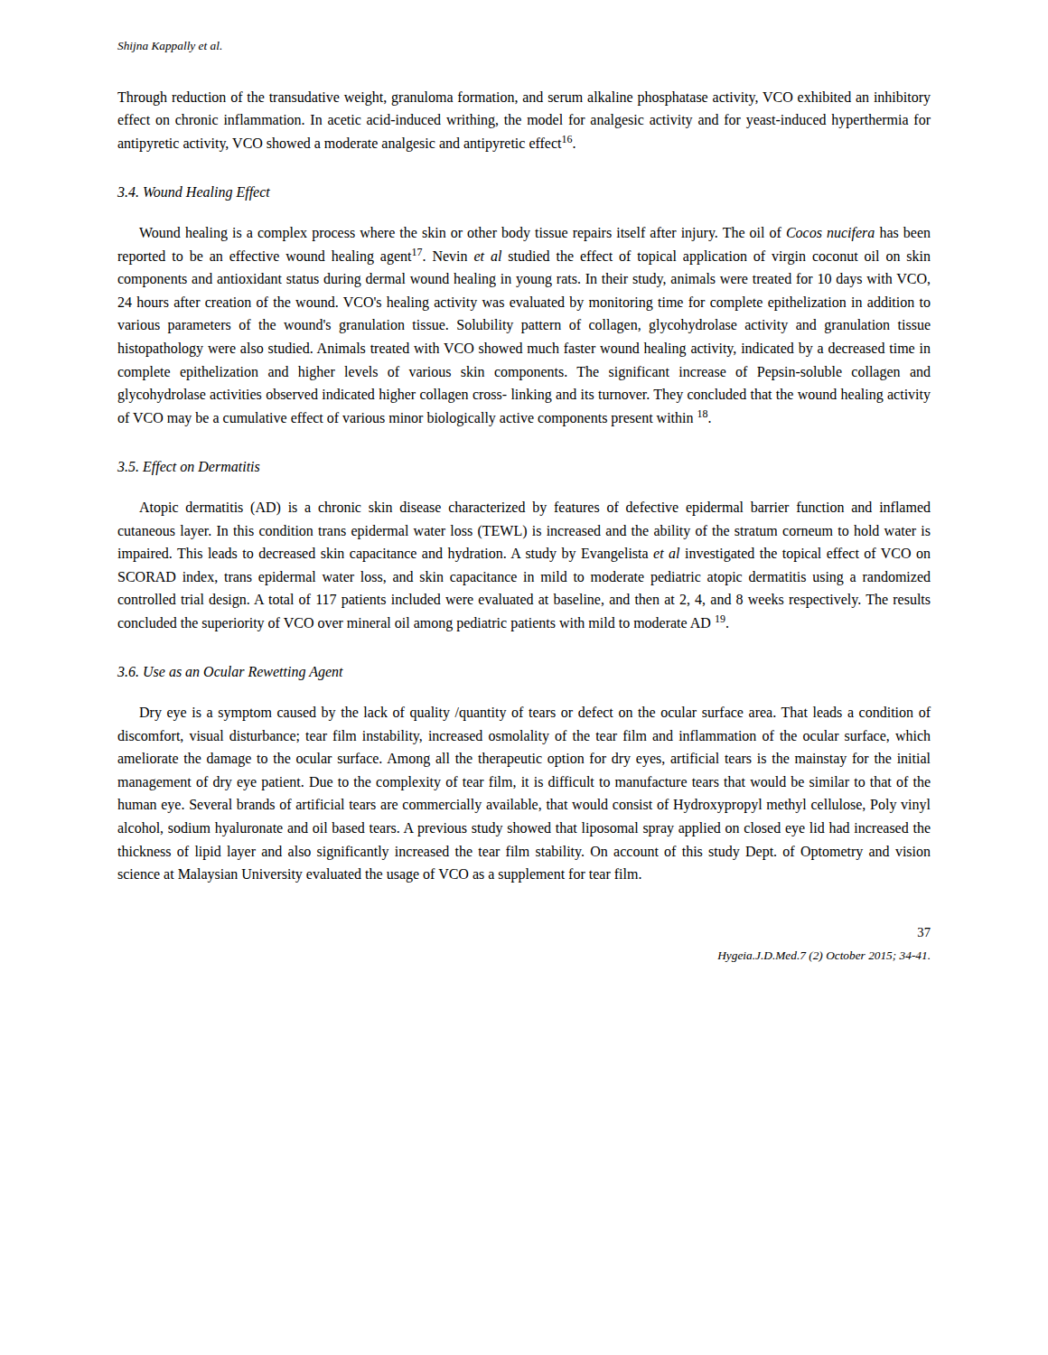Shijna Kappally et al.
Through reduction of the transudative weight, granuloma formation, and serum alkaline phosphatase activity, VCO exhibited an inhibitory effect on chronic inflammation. In acetic acid-induced writhing, the model for analgesic activity and for yeast-induced hyperthermia for antipyretic activity, VCO showed a moderate analgesic and antipyretic effect16.
3.4. Wound Healing Effect
Wound healing is a complex process where the skin or other body tissue repairs itself after injury. The oil of Cocos nucifera has been reported to be an effective wound healing agent17. Nevin et al studied the effect of topical application of virgin coconut oil on skin components and antioxidant status during dermal wound healing in young rats. In their study, animals were treated for 10 days with VCO, 24 hours after creation of the wound. VCO's healing activity was evaluated by monitoring time for complete epithelization in addition to various parameters of the wound's granulation tissue. Solubility pattern of collagen, glycohydrolase activity and granulation tissue histopathology were also studied. Animals treated with VCO showed much faster wound healing activity, indicated by a decreased time in complete epithelization and higher levels of various skin components. The significant increase of Pepsin-soluble collagen and glycohydrolase activities observed indicated higher collagen cross- linking and its turnover. They concluded that the wound healing activity of VCO may be a cumulative effect of various minor biologically active components present within 18.
3.5. Effect on Dermatitis
Atopic dermatitis (AD) is a chronic skin disease characterized by features of defective epidermal barrier function and inflamed cutaneous layer. In this condition trans epidermal water loss (TEWL) is increased and the ability of the stratum corneum to hold water is impaired. This leads to decreased skin capacitance and hydration. A study by Evangelista et al investigated the topical effect of VCO on SCORAD index, trans epidermal water loss, and skin capacitance in mild to moderate pediatric atopic dermatitis using a randomized controlled trial design. A total of 117 patients included were evaluated at baseline, and then at 2, 4, and 8 weeks respectively. The results concluded the superiority of VCO over mineral oil among pediatric patients with mild to moderate AD 19.
3.6. Use as an Ocular Rewetting Agent
Dry eye is a symptom caused by the lack of quality /quantity of tears or defect on the ocular surface area. That leads a condition of discomfort, visual disturbance; tear film instability, increased osmolality of the tear film and inflammation of the ocular surface, which ameliorate the damage to the ocular surface. Among all the therapeutic option for dry eyes, artificial tears is the mainstay for the initial management of dry eye patient. Due to the complexity of tear film, it is difficult to manufacture tears that would be similar to that of the human eye. Several brands of artificial tears are commercially available, that would consist of Hydroxypropyl methyl cellulose, Poly vinyl alcohol, sodium hyaluronate and oil based tears. A previous study showed that liposomal spray applied on closed eye lid had increased the thickness of lipid layer and also significantly increased the tear film stability. On account of this study Dept. of Optometry and vision science at Malaysian University evaluated the usage of VCO as a supplement for tear film.
37 Hygeia.J.D.Med.7 (2) October 2015; 34-41.